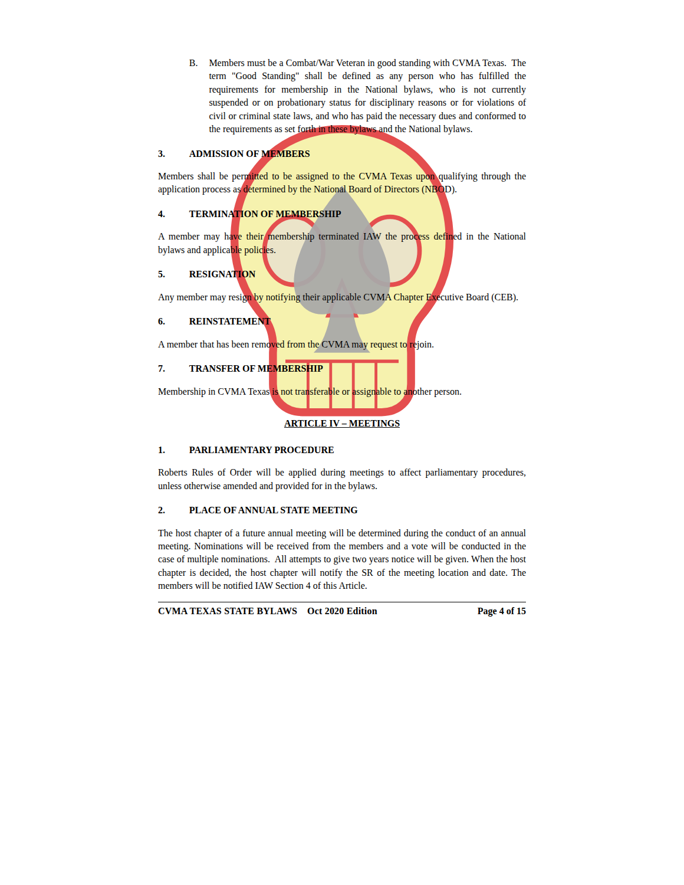B.
Members must be a Combat/War Veteran in good standing with CVMA Texas. The term "Good Standing" shall be defined as any person who has fulfilled the requirements for membership in the National bylaws, who is not currently suspended or on probationary status for disciplinary reasons or for violations of civil or criminal state laws, and who has paid the necessary dues and conformed to the requirements as set forth in these bylaws and the National bylaws.
3. ADMISSION OF MEMBERS
Members shall be permitted to be assigned to the CVMA Texas upon qualifying through the application process as determined by the National Board of Directors (NBOD).
4. TERMINATION OF MEMBERSHIP
A member may have their membership terminated IAW the process defined in the National bylaws and applicable policies.
5. RESIGNATION
Any member may resign by notifying their applicable CVMA Chapter Executive Board (CEB).
6. REINSTATEMENT
A member that has been removed from the CVMA may request to rejoin.
7. TRANSFER OF MEMBERSHIP
Membership in CVMA Texas is not transferable or assignable to another person.
ARTICLE IV – MEETINGS
1. PARLIAMENTARY PROCEDURE
Roberts Rules of Order will be applied during meetings to affect parliamentary procedures, unless otherwise amended and provided for in the bylaws.
2. PLACE OF ANNUAL STATE MEETING
The host chapter of a future annual meeting will be determined during the conduct of an annual meeting. Nominations will be received from the members and a vote will be conducted in the case of multiple nominations. All attempts to give two years notice will be given. When the host chapter is decided, the host chapter will notify the SR of the meeting location and date. The members will be notified IAW Section 4 of this Article.
CVMA TEXAS STATE BYLAWS Oct 2020 Edition Page 4 of 15